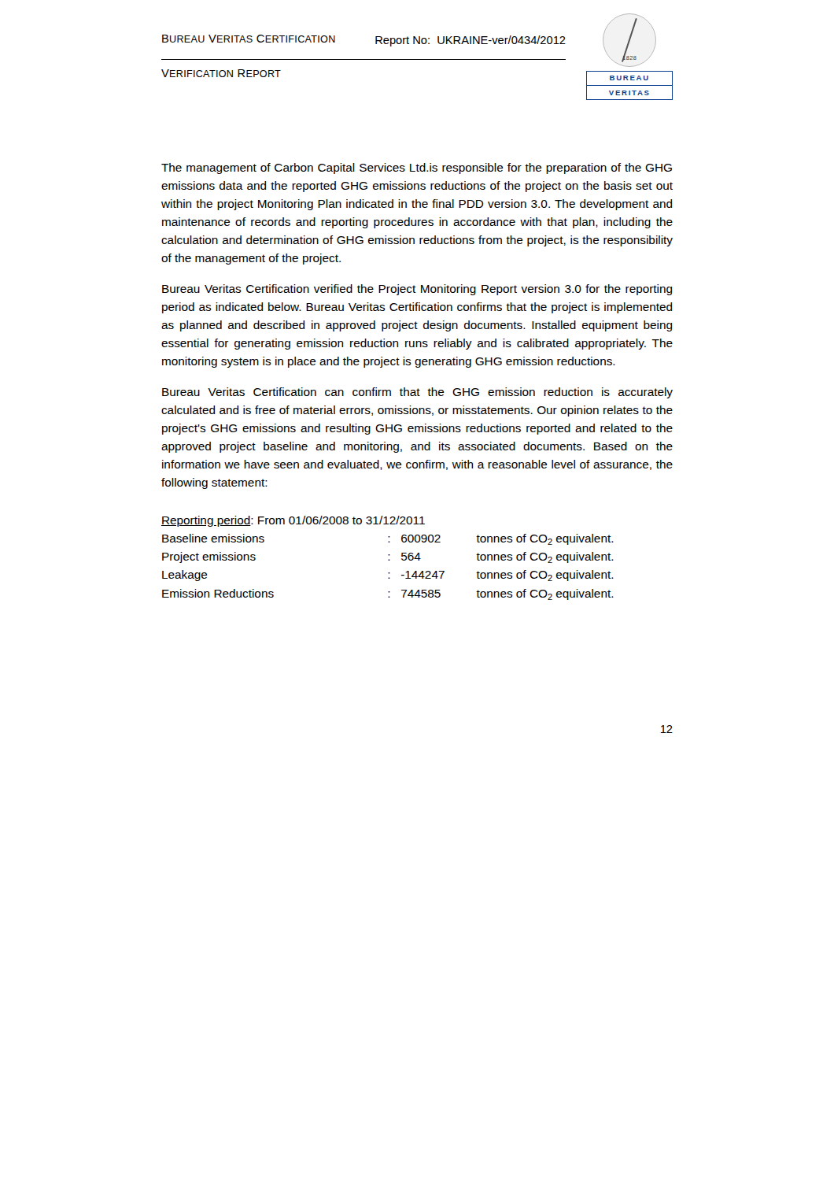BUREAU VERITAS CERTIFICATION
Report No: UKRAINE-ver/0434/2012
VERIFICATION REPORT
BUREAU
VERITAS
The management of Carbon Capital Services Ltd.is responsible for the preparation of the GHG emissions data and the reported GHG emissions reductions of the project on the basis set out within the project Monitoring Plan indicated in the final PDD version 3.0. The development and maintenance of records and reporting procedures in accordance with that plan, including the calculation and determination of GHG emission reductions from the project, is the responsibility of the management of the project.
Bureau Veritas Certification verified the Project Monitoring Report version 3.0 for the reporting period as indicated below. Bureau Veritas Certification confirms that the project is implemented as planned and described in approved project design documents. Installed equipment being essential for generating emission reduction runs reliably and is calibrated appropriately. The monitoring system is in place and the project is generating GHG emission reductions.
Bureau Veritas Certification can confirm that the GHG emission reduction is accurately calculated and is free of material errors, omissions, or misstatements. Our opinion relates to the project's GHG emissions and resulting GHG emissions reductions reported and related to the approved project baseline and monitoring, and its associated documents. Based on the information we have seen and evaluated, we confirm, with a reasonable level of assurance, the following statement:
Reporting period: From 01/06/2008 to 31/12/2011
| Baseline emissions | : | 600902 | tonnes of CO 2 equivalent. |
| Project emissions | : | 564 | tonnes of CO 2 equivalent. |
| Leakage | : | -144247 | tonnes of CO 2 equivalent. |
| Emission Reductions | : | 744585 | tonnes of CO 2 equivalent. |
12